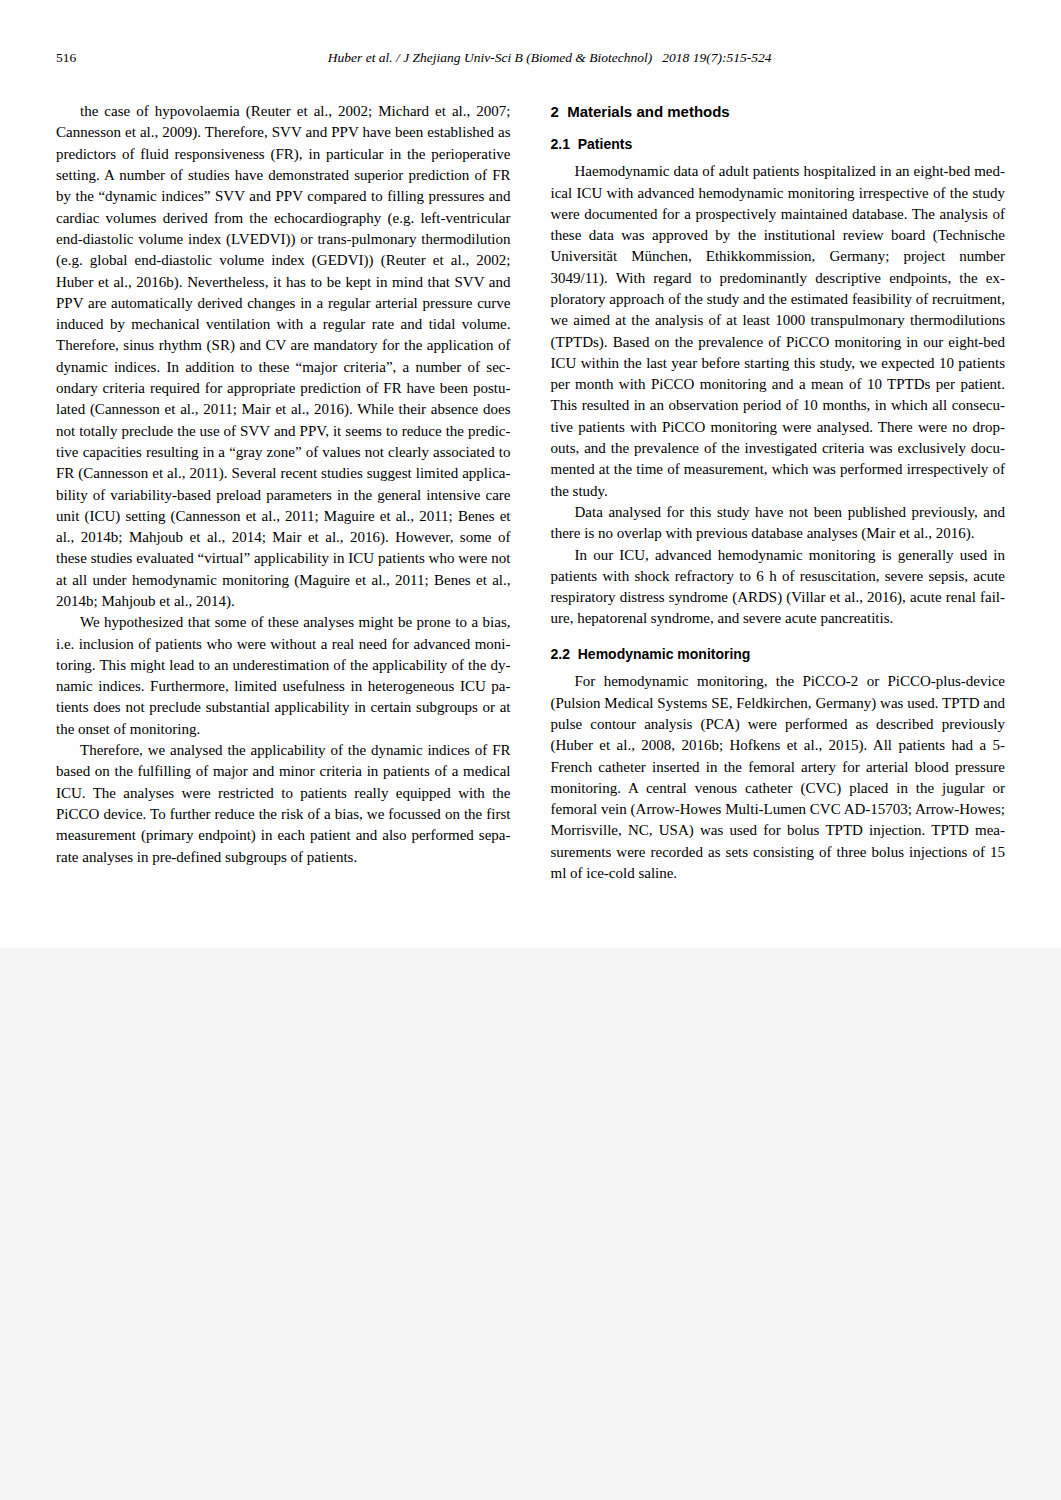516 Huber et al. / J Zhejiang Univ-Sci B (Biomed & Biotechnol) 2018 19(7):515-524
the case of hypovolaemia (Reuter et al., 2002; Michard et al., 2007; Cannesson et al., 2009). Therefore, SVV and PPV have been established as predictors of fluid responsiveness (FR), in particular in the perioperative setting. A number of studies have demonstrated superior prediction of FR by the “dynamic indices” SVV and PPV compared to filling pressures and cardiac volumes derived from the echocardiography (e.g. left-ventricular end-diastolic volume index (LVEDVI)) or trans-pulmonary thermodilution (e.g. global end-diastolic volume index (GEDVI)) (Reuter et al., 2002; Huber et al., 2016b). Nevertheless, it has to be kept in mind that SVV and PPV are automatically derived changes in a regular arterial pressure curve induced by mechanical ventilation with a regular rate and tidal volume. Therefore, sinus rhythm (SR) and CV are mandatory for the application of dynamic indices. In addition to these “major criteria”, a number of secondary criteria required for appropriate prediction of FR have been postulated (Cannesson et al., 2011; Mair et al., 2016). While their absence does not totally preclude the use of SVV and PPV, it seems to reduce the predictive capacities resulting in a “gray zone” of values not clearly associated to FR (Cannesson et al., 2011). Several recent studies suggest limited applicability of variability-based preload parameters in the general intensive care unit (ICU) setting (Cannesson et al., 2011; Maguire et al., 2011; Benes et al., 2014b; Mahjoub et al., 2014; Mair et al., 2016). However, some of these studies evaluated “virtual” applicability in ICU patients who were not at all under hemodynamic monitoring (Maguire et al., 2011; Benes et al., 2014b; Mahjoub et al., 2014).
We hypothesized that some of these analyses might be prone to a bias, i.e. inclusion of patients who were without a real need for advanced monitoring. This might lead to an underestimation of the applicability of the dynamic indices. Furthermore, limited usefulness in heterogeneous ICU patients does not preclude substantial applicability in certain subgroups or at the onset of monitoring.
Therefore, we analysed the applicability of the dynamic indices of FR based on the fulfilling of major and minor criteria in patients of a medical ICU. The analyses were restricted to patients really equipped with the PiCCO device. To further reduce the risk of a bias, we focussed on the first measurement (primary endpoint) in each patient and also performed separate analyses in pre-defined subgroups of patients.
2 Materials and methods
2.1 Patients
Haemodynamic data of adult patients hospitalized in an eight-bed medical ICU with advanced hemodynamic monitoring irrespective of the study were documented for a prospectively maintained database. The analysis of these data was approved by the institutional review board (Technische Universität München, Ethikkommission, Germany; project number 3049/11). With regard to predominantly descriptive endpoints, the exploratory approach of the study and the estimated feasibility of recruitment, we aimed at the analysis of at least 1000 transpulmonary thermodilutions (TPTDs). Based on the prevalence of PiCCO monitoring in our eight-bed ICU within the last year before starting this study, we expected 10 patients per month with PiCCO monitoring and a mean of 10 TPTDs per patient. This resulted in an observation period of 10 months, in which all consecutive patients with PiCCO monitoring were analysed. There were no drop-outs, and the prevalence of the investigated criteria was exclusively documented at the time of measurement, which was performed irrespectively of the study.
Data analysed for this study have not been published previously, and there is no overlap with previous database analyses (Mair et al., 2016).
In our ICU, advanced hemodynamic monitoring is generally used in patients with shock refractory to 6 h of resuscitation, severe sepsis, acute respiratory distress syndrome (ARDS) (Villar et al., 2016), acute renal failure, hepatorenal syndrome, and severe acute pancreatitis.
2.2 Hemodynamic monitoring
For hemodynamic monitoring, the PiCCO-2 or PiCCO-plus-device (Pulsion Medical Systems SE, Feldkirchen, Germany) was used. TPTD and pulse contour analysis (PCA) were performed as described previously (Huber et al., 2008, 2016b; Hofkens et al., 2015). All patients had a 5-French catheter inserted in the femoral artery for arterial blood pressure monitoring. A central venous catheter (CVC) placed in the jugular or femoral vein (Arrow-Howes Multi-Lumen CVC AD-15703; Arrow-Howes; Morrisville, NC, USA) was used for bolus TPTD injection. TPTD measurements were recorded as sets consisting of three bolus injections of 15 ml of ice-cold saline.